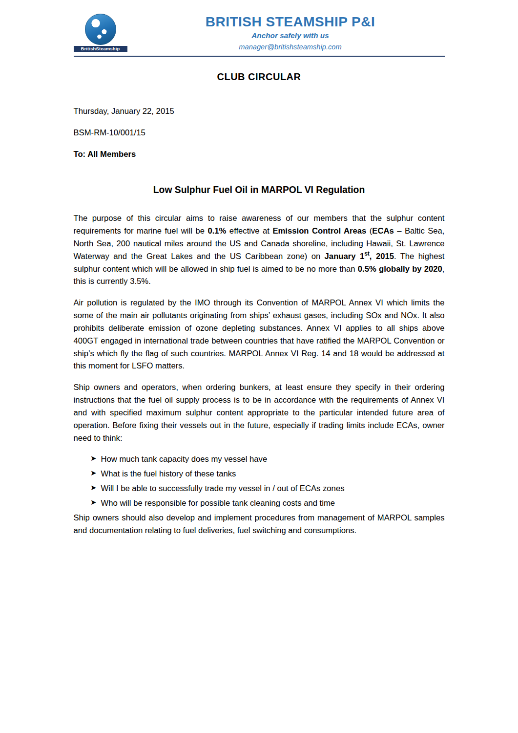BritishSteamship
BRITISH STEAMSHIP P&I
Anchor safely with us
manager@britishsteamship.com
CLUB CIRCULAR
Thursday, January 22, 2015
BSM-RM-10/001/15
To: All Members
Low Sulphur Fuel Oil in MARPOL VI Regulation
The purpose of this circular aims to raise awareness of our members that the sulphur content requirements for marine fuel will be 0.1% effective at Emission Control Areas (ECAs – Baltic Sea, North Sea, 200 nautical miles around the US and Canada shoreline, including Hawaii, St. Lawrence Waterway and the Great Lakes and the US Caribbean zone) on January 1st, 2015. The highest sulphur content which will be allowed in ship fuel is aimed to be no more than 0.5% globally by 2020, this is currently 3.5%.
Air pollution is regulated by the IMO through its Convention of MARPOL Annex VI which limits the some of the main air pollutants originating from ships’ exhaust gases, including SOx and NOx. It also prohibits deliberate emission of ozone depleting substances. Annex VI applies to all ships above 400GT engaged in international trade between countries that have ratified the MARPOL Convention or ship’s which fly the flag of such countries. MARPOL Annex VI Reg. 14 and 18 would be addressed at this moment for LSFO matters.
Ship owners and operators, when ordering bunkers, at least ensure they specify in their ordering instructions that the fuel oil supply process is to be in accordance with the requirements of Annex VI and with specified maximum sulphur content appropriate to the particular intended future area of operation. Before fixing their vessels out in the future, especially if trading limits include ECAs, owner need to think:
How much tank capacity does my vessel have
What is the fuel history of these tanks
Will I be able to successfully trade my vessel in / out of ECAs zones
Who will be responsible for possible tank cleaning costs and time
Ship owners should also develop and implement procedures from management of MARPOL samples and documentation relating to fuel deliveries, fuel switching and consumptions.